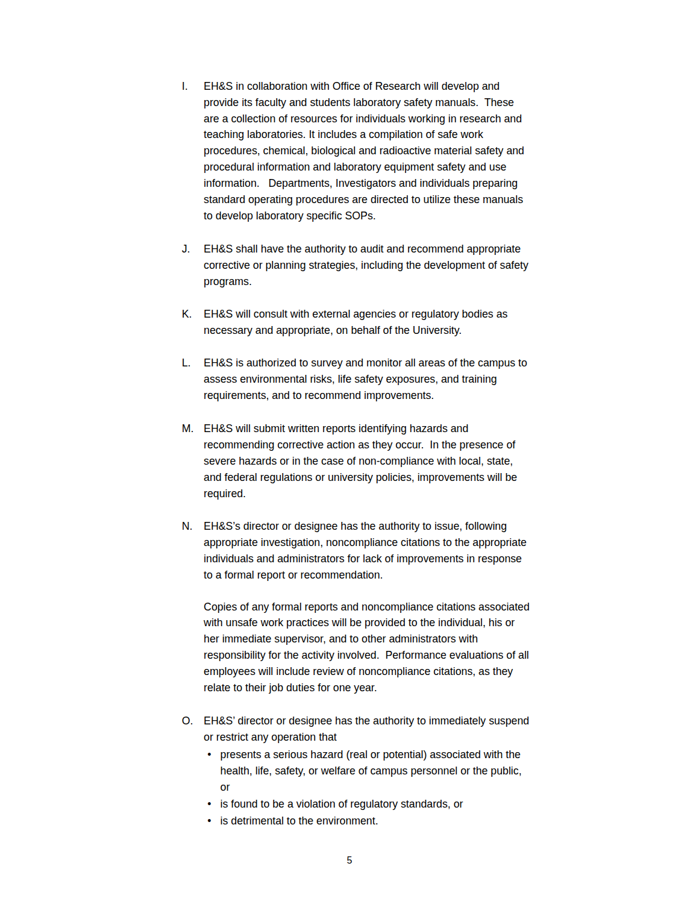I. EH&S in collaboration with Office of Research will develop and provide its faculty and students laboratory safety manuals. These are a collection of resources for individuals working in research and teaching laboratories. It includes a compilation of safe work procedures, chemical, biological and radioactive material safety and procedural information and laboratory equipment safety and use information. Departments, Investigators and individuals preparing standard operating procedures are directed to utilize these manuals to develop laboratory specific SOPs.
J. EH&S shall have the authority to audit and recommend appropriate corrective or planning strategies, including the development of safety programs.
K. EH&S will consult with external agencies or regulatory bodies as necessary and appropriate, on behalf of the University.
L. EH&S is authorized to survey and monitor all areas of the campus to assess environmental risks, life safety exposures, and training requirements, and to recommend improvements.
M. EH&S will submit written reports identifying hazards and recommending corrective action as they occur. In the presence of severe hazards or in the case of non-compliance with local, state, and federal regulations or university policies, improvements will be required.
N. EH&S’s director or designee has the authority to issue, following appropriate investigation, noncompliance citations to the appropriate individuals and administrators for lack of improvements in response to a formal report or recommendation.
Copies of any formal reports and noncompliance citations associated with unsafe work practices will be provided to the individual, his or her immediate supervisor, and to other administrators with responsibility for the activity involved. Performance evaluations of all employees will include review of noncompliance citations, as they relate to their job duties for one year.
O. EH&S’ director or designee has the authority to immediately suspend or restrict any operation that
presents a serious hazard (real or potential) associated with the health, life, safety, or welfare of campus personnel or the public, or
is found to be a violation of regulatory standards, or
is detrimental to the environment.
5